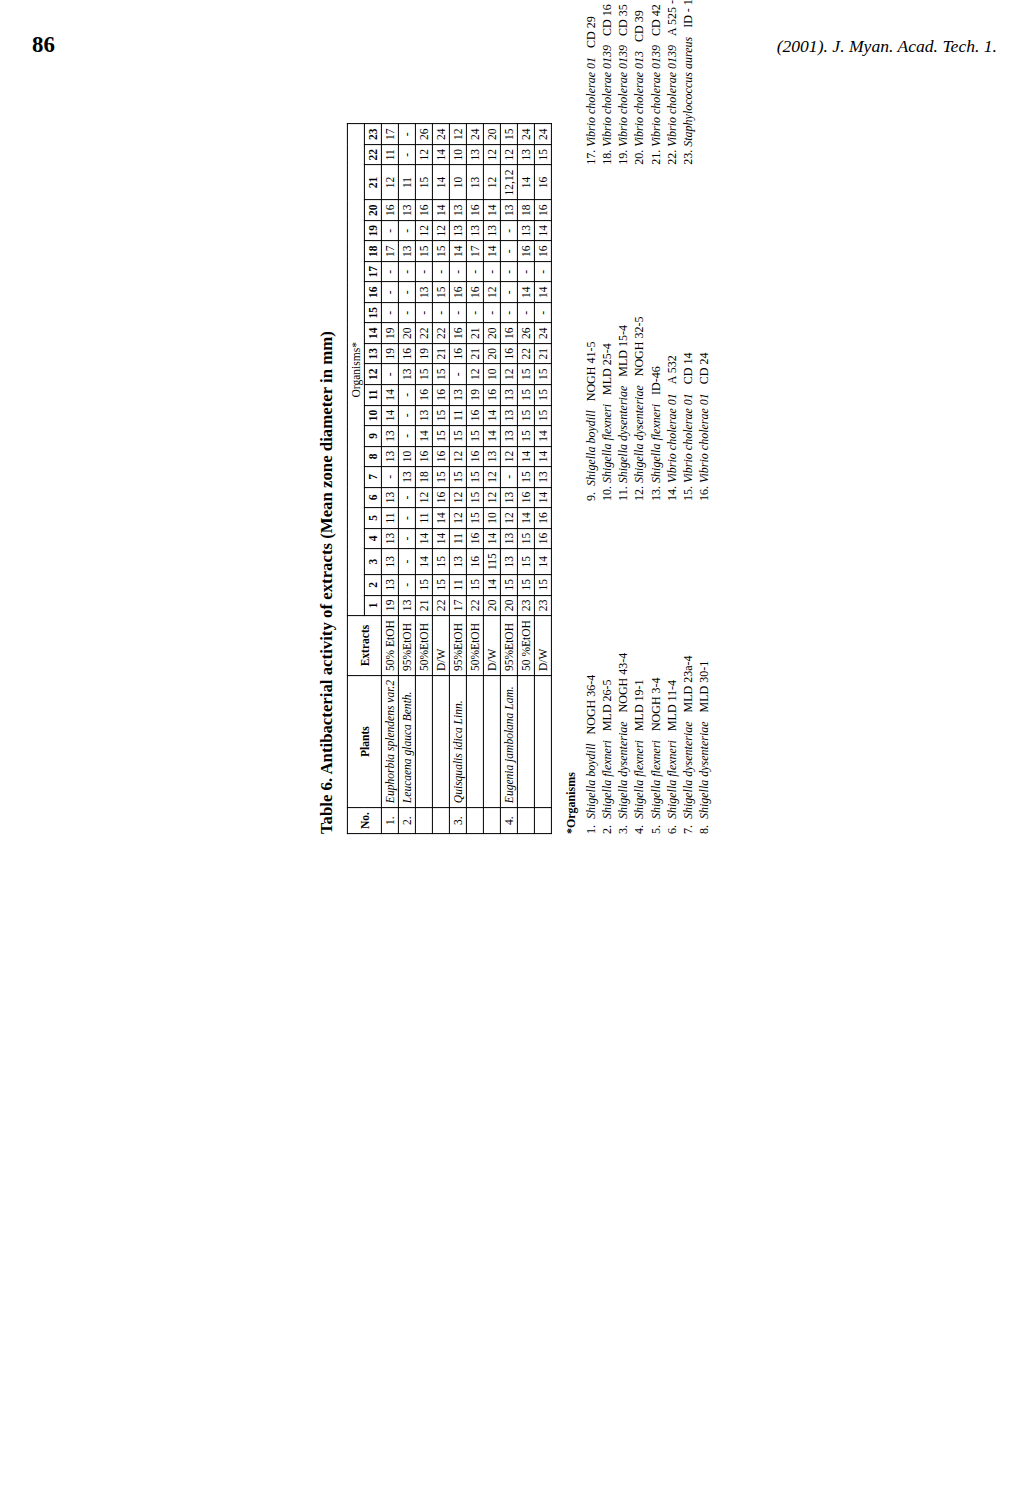86 (2001). J. Myan. Acad. Tech. 1.
Table 6. Antibacterial activity of extracts (Mean zone diameter in mm)
| No. | Plants | Extracts | Organisms* |
| --- | --- | --- | --- |
| 1 | 2 | 3 | 4 | 5 | 6 | 7 | 8 | 9 | 10 | 11 | 12 | 13 | 14 | 15 | 16 | 17 | 18 | 19 | 20 | 21 | 22 | 23 |
| 1. | Euphorbia splendens var.2 | 50% EtOH | 19 | 13 | 13 | 13 | 11 | 13 | - | 13 | 13 | 14 | 14 | - | 19 | 19 | - | - | - | 17 | - | 16 | 12 | 11 | 17 |
| 2. | Leucaena glauca Benth. | 95%EtOH | 13 | - | - | - | - | - | 13 | 10 | - | - | - | 13 | 16 | 20 | - | - | - | 13 | - | 13 | 11 | - | - |
| | | 50%EtOH | 21 | 15 | 14 | 14 | 11 | 12 | 18 | 16 | 14 | 13 | 16 | 15 | 19 | 22 | - | 13 | - | 15 | 12 | 16 | 15 | 12 | 26 |
| | | D/W | 22 | 15 | 15 | 14 | 14 | 16 | 15 | 16 | 15 | 15 | 16 | 15 | 21 | 22 | - | 15 | - | 15 | 12 | 14 | 14 | 14 | 24 |
| 3. | Quisqualis idica Linn. | 95%EtOH | 17 | 11 | 13 | 11 | 12 | 12 | 15 | 12 | 15 | 11 | 13 | - | 16 | 16 | - | 16 | - | 14 | 13 | 13 | 10 | 10 | 12 |
| | | 50%EtOH | 22 | 15 | 16 | 16 | 15 | 15 | 15 | 16 | 15 | 16 | 19 | 12 | 21 | 21 | - | 16 | - | 17 | 13 | 16 | 13 | 13 | 24 |
| | | D/W | 20 | 14 | 115 | 14 | 10 | 12 | 12 | 13 | 14 | 14 | 16 | 10 | 20 | 20 | - | 12 | - | 14 | 13 | 14 | 12 | 12 | 20 |
| 4. | Eugenia jambolana Lam. | 95%EtOH | 20 | 15 | 13 | 13 | 12 | 13 | - | 12 | 13 | 13 | 13 | 12 | 16 | 16 | - | - | - | - | - | 13 | 12,12 | 12 | 15 |
| | | 50 %EtOH | 23 | 15 | 15 | 15 | 14 | 16 | 15 | 14 | 15 | 15 | 15 | 15 | 22 | 26 | - | 14 | - | 16 | 13 | 18 | 14 | 13 | 24 |
| | | D/W | 23 | 15 | 14 | 16 | 16 | 14 | 13 | 14 | 14 | 15 | 15 | 15 | 21 | 24 | - | 14 | - | 16 | 14 | 16 | 16 | 15 | 24 |
*Organisms
1. Shigella boydill NOGH 36-4
9. Shigella boydill NOGH 41-5
17. Vibrio cholerae 01 CD 29
2. Shigella flexneri MLD 26-5
10. Shigella flexneri MLD 25-4
18. Vibrio cholerae 0139 CD 16
3. Shigella dysenteriae NOGH 43-4
11. Shigella dysenteriae MLD 15-4
19. Vibrio cholerae 0139 CD 35
4. Shigella flexneri MLD 19-1
12. Shigella dysenteriae NOGH 32-5
20. Vibrio cholerae 013 CD 39
5. Shigella flexneri NOGH 3-4
13. Shigella flexneri ID-46
21. Vibrio cholerae 0139 CD 42
6. Shigella flexneri MLD 11-4
14. Vibrio cholerae 01 A 532
22. Vibrio cholerae 0139 A 525 - 1
7. Shigella dysenteriae MLD 23a-4
15. Vibrio cholerae 01 CD 14
23. Staphylococcus aureus ID - 15
8. Shigella dysenteriae MLD 30-1
16. Vibrio cholerae 01 CD 24